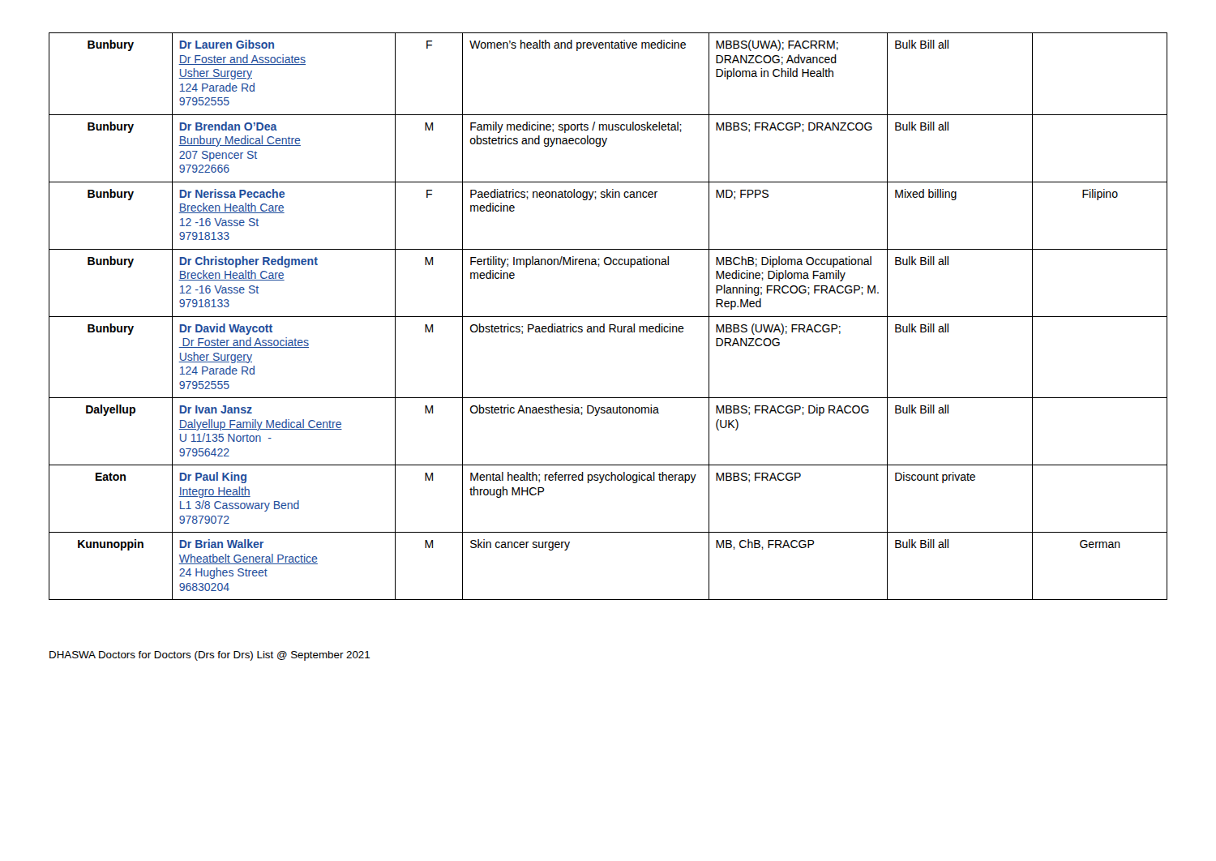| Bunbury | Dr Lauren Gibson Dr Foster and Associates Usher Surgery 124 Parade Rd 97952555 | F | Women’s health and preventative medicine | MBBS(UWA); FACRRM; DRANZCOG; Advanced Diploma in Child Health | Bulk Bill all | |
| Bunbury | Dr Brendan O’Dea Bunbury Medical Centre 207 Spencer St 97922666 | M | Family medicine; sports / musculoskeletal; obstetrics and gynaecology | MBBS; FRACGP; DRANZCOG | Bulk Bill all | |
| Bunbury | Dr Nerissa Pecache Brecken Health Care 12 -16 Vasse St 97918133 | F | Paediatrics; neonatology; skin cancer medicine | MD; FPPS | Mixed billing | Filipino |
| Bunbury | Dr Christopher Redgment Brecken Health Care 12 -16 Vasse St 97918133 | M | Fertility; Implanon/Mirena; Occupational medicine | MBChB; Diploma Occupational Medicine; Diploma Family Planning; FRCOG; FRACGP; M. Rep.Med | Bulk Bill all | |
| Bunbury | Dr David Waycott Dr Foster and Associates Usher Surgery 124 Parade Rd 97952555 | M | Obstetrics; Paediatrics and Rural medicine | MBBS (UWA); FRACGP; DRANZCOG | Bulk Bill all | |
| Dalyellup | Dr Ivan Jansz Dalyellup Family Medical Centre U 11/135 Norton - 97956422 | M | Obstetric Anaesthesia; Dysautonomia | MBBS; FRACGP; Dip RACOG (UK) | Bulk Bill all | |
| Eaton | Dr Paul King Integro Health L1 3/8 Cassowary Bend 97879072 | M | Mental health; referred psychological therapy through MHCP | MBBS; FRACGP | Discount private | |
| Kununoppin | Dr Brian Walker Wheatbelt General Practice 24 Hughes Street 96830204 | M | Skin cancer surgery | MB, ChB, FRACGP | Bulk Bill all | German |
DHASWA Doctors for Doctors (Drs for Drs) List @ September 2021